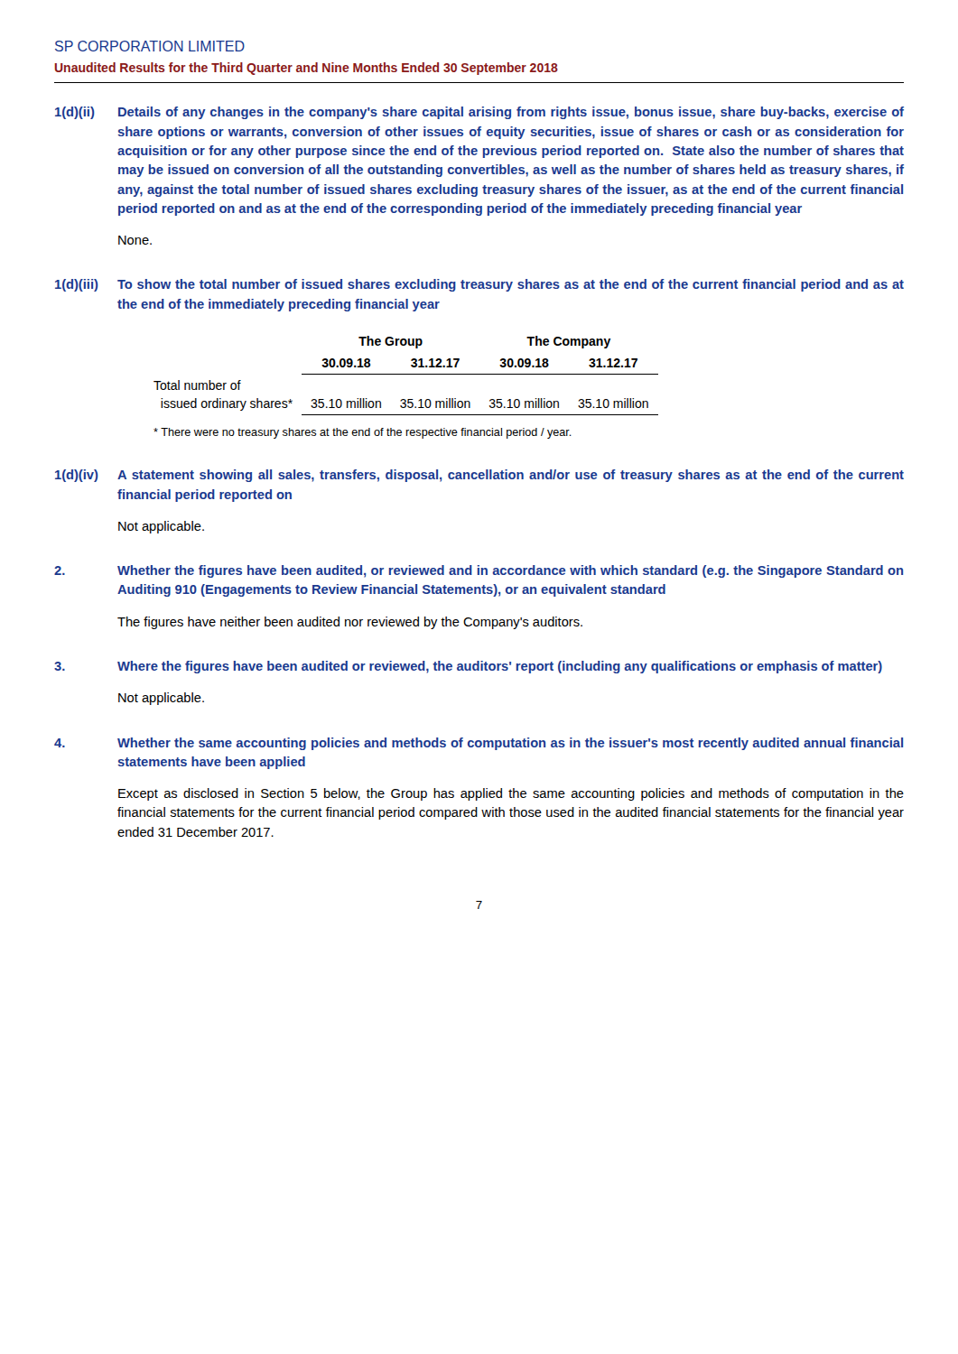SP CORPORATION LIMITED
Unaudited Results for the Third Quarter and Nine Months Ended 30 September 2018
1(d)(ii)
Details of any changes in the company's share capital arising from rights issue, bonus issue, share buy-backs, exercise of share options or warrants, conversion of other issues of equity securities, issue of shares or cash or as consideration for acquisition or for any other purpose since the end of the previous period reported on. State also the number of shares that may be issued on conversion of all the outstanding convertibles, as well as the number of shares held as treasury shares, if any, against the total number of issued shares excluding treasury shares of the issuer, as at the end of the current financial period reported on and as at the end of the corresponding period of the immediately preceding financial year
None.
1(d)(iii)
To show the total number of issued shares excluding treasury shares as at the end of the current financial period and as at the end of the immediately preceding financial year
| | The Group | The Company |
| | 30.09.18 | 31.12.17 | 30.09.18 | 31.12.17 |
| Total number of issued ordinary shares* | 35.10 million | 35.10 million | 35.10 million | 35.10 million |
* There were no treasury shares at the end of the respective financial period / year.
1(d)(iv)
A statement showing all sales, transfers, disposal, cancellation and/or use of treasury shares as at the end of the current financial period reported on
Not applicable.
2.
Whether the figures have been audited, or reviewed and in accordance with which standard (e.g. the Singapore Standard on Auditing 910 (Engagements to Review Financial Statements), or an equivalent standard
The figures have neither been audited nor reviewed by the Company's auditors.
3.
Where the figures have been audited or reviewed, the auditors' report (including any qualifications or emphasis of matter)
Not applicable.
4.
Whether the same accounting policies and methods of computation as in the issuer's most recently audited annual financial statements have been applied
Except as disclosed in Section 5 below, the Group has applied the same accounting policies and methods of computation in the financial statements for the current financial period compared with those used in the audited financial statements for the financial year ended 31 December 2017.
7